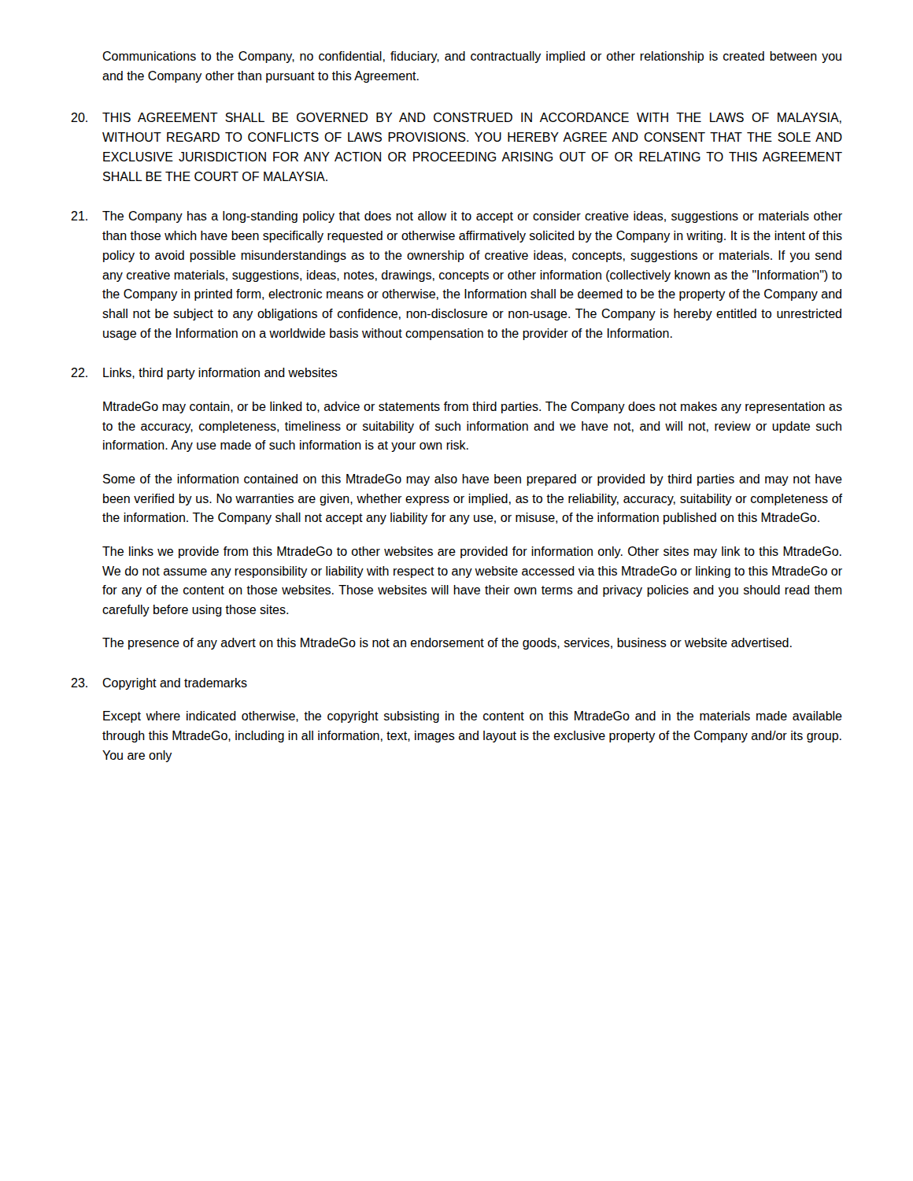Communications to the Company, no confidential, fiduciary, and contractually implied or other relationship is created between you and the Company other than pursuant to this Agreement.
20.
THIS AGREEMENT SHALL BE GOVERNED BY AND CONSTRUED IN ACCORDANCE WITH THE LAWS OF MALAYSIA, WITHOUT REGARD TO CONFLICTS OF LAWS PROVISIONS. YOU HEREBY AGREE AND CONSENT THAT THE SOLE AND EXCLUSIVE JURISDICTION FOR ANY ACTION OR PROCEEDING ARISING OUT OF OR RELATING TO THIS AGREEMENT SHALL BE THE COURT OF MALAYSIA.
21.
The Company has a long-standing policy that does not allow it to accept or consider creative ideas, suggestions or materials other than those which have been specifically requested or otherwise affirmatively solicited by the Company in writing. It is the intent of this policy to avoid possible misunderstandings as to the ownership of creative ideas, concepts, suggestions or materials. If you send any creative materials, suggestions, ideas, notes, drawings, concepts or other information (collectively known as the "Information") to the Company in printed form, electronic means or otherwise, the Information shall be deemed to be the property of the Company and shall not be subject to any obligations of confidence, non-disclosure or non-usage. The Company is hereby entitled to unrestricted usage of the Information on a worldwide basis without compensation to the provider of the Information.
22.
Links, third party information and websites
MtradeGo may contain, or be linked to, advice or statements from third parties. The Company does not makes any representation as to the accuracy, completeness, timeliness or suitability of such information and we have not, and will not, review or update such information. Any use made of such information is at your own risk.
Some of the information contained on this MtradeGo may also have been prepared or provided by third parties and may not have been verified by us. No warranties are given, whether express or implied, as to the reliability, accuracy, suitability or completeness of the information. The Company shall not accept any liability for any use, or misuse, of the information published on this MtradeGo.
The links we provide from this MtradeGo to other websites are provided for information only. Other sites may link to this MtradeGo. We do not assume any responsibility or liability with respect to any website accessed via this MtradeGo or linking to this MtradeGo or for any of the content on those websites. Those websites will have their own terms and privacy policies and you should read them carefully before using those sites.
The presence of any advert on this MtradeGo is not an endorsement of the goods, services, business or website advertised.
23.
Copyright and trademarks
Except where indicated otherwise, the copyright subsisting in the content on this MtradeGo and in the materials made available through this MtradeGo, including in all information, text, images and layout is the exclusive property of the Company and/or its group. You are only